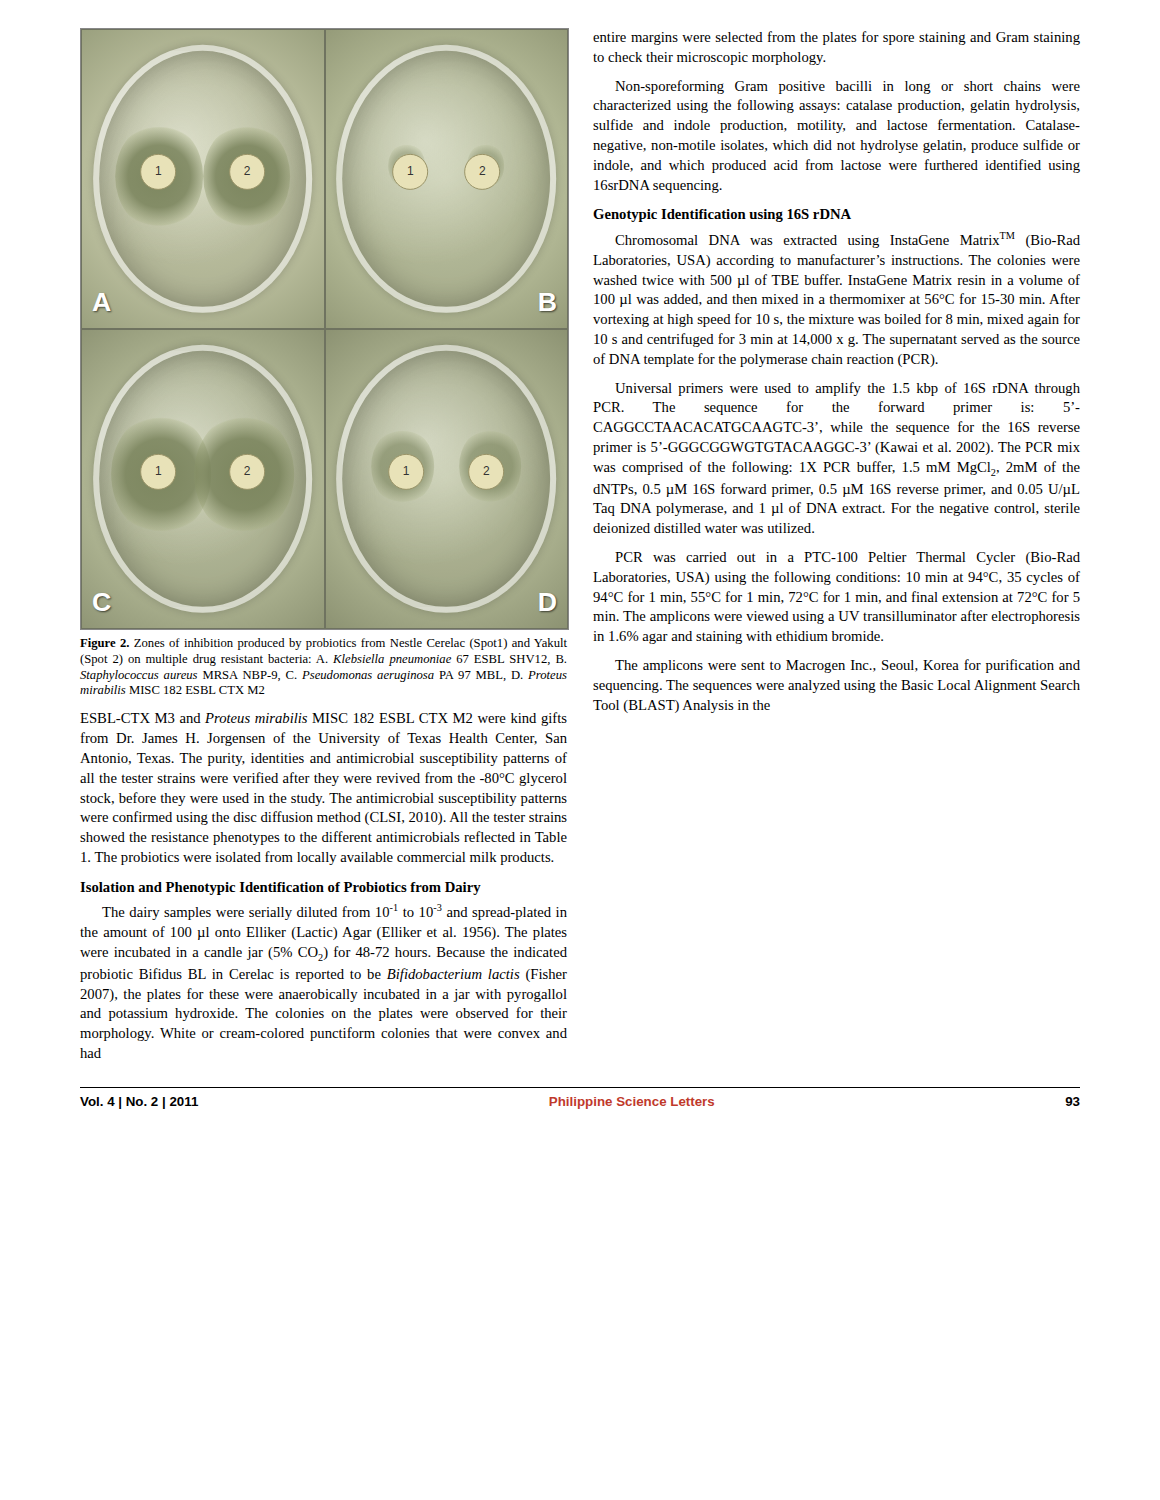1
2
A
1
2
B
1
2
C
1
2
D
Figure 2. Zones of inhibition produced by probiotics from Nestle Cerelac (Spot1) and Yakult (Spot 2) on multiple drug resistant bacteria: A. Klebsiella pneumoniae 67 ESBL SHV12, B. Staphylococcus aureus MRSA NBP-9, C. Pseudomonas aeruginosa PA 97 MBL, D. Proteus mirabilis MISC 182 ESBL CTX M2
ESBL-CTX M3 and Proteus mirabilis MISC 182 ESBL CTX M2 were kind gifts from Dr. James H. Jorgensen of the University of Texas Health Center, San Antonio, Texas. The purity, identities and antimicrobial susceptibility patterns of all the tester strains were verified after they were revived from the -80°C glycerol stock, before they were used in the study. The antimicrobial susceptibility patterns were confirmed using the disc diffusion method (CLSI, 2010). All the tester strains showed the resistance phenotypes to the different antimicrobials reflected in Table 1. The probiotics were isolated from locally available commercial milk products.
Isolation and Phenotypic Identification of Probiotics from Dairy
The dairy samples were serially diluted from 10-1 to 10-3 and spread-plated in the amount of 100 µl onto Elliker (Lactic) Agar (Elliker et al. 1956). The plates were incubated in a candle jar (5% CO2) for 48-72 hours. Because the indicated probiotic Bifidus BL in Cerelac is reported to be Bifidobacterium lactis (Fisher 2007), the plates for these were anaerobically incubated in a jar with pyrogallol and potassium hydroxide. The colonies on the plates were observed for their morphology. White or cream-colored punctiform colonies that were convex and had
entire margins were selected from the plates for spore staining and Gram staining to check their microscopic morphology.
Non-sporeforming Gram positive bacilli in long or short chains were characterized using the following assays: catalase production, gelatin hydrolysis, sulfide and indole production, motility, and lactose fermentation. Catalase-negative, non-motile isolates, which did not hydrolyse gelatin, produce sulfide or indole, and which produced acid from lactose were furthered identified using 16srDNA sequencing.
Genotypic Identification using 16S rDNA
Chromosomal DNA was extracted using InstaGene MatrixTM (Bio-Rad Laboratories, USA) according to manufacturer’s instructions. The colonies were washed twice with 500 µl of TBE buffer. InstaGene Matrix resin in a volume of 100 µl was added, and then mixed in a thermomixer at 56°C for 15-30 min. After vortexing at high speed for 10 s, the mixture was boiled for 8 min, mixed again for 10 s and centrifuged for 3 min at 14,000 x g. The supernatant served as the source of DNA template for the polymerase chain reaction (PCR).
Universal primers were used to amplify the 1.5 kbp of 16S rDNA through PCR. The sequence for the forward primer is: 5’-CAGGCCTAACACATGCAAGTC-3’, while the sequence for the 16S reverse primer is 5’-GGGCGGWGTGTACAAGGC-3’ (Kawai et al. 2002). The PCR mix was comprised of the following: 1X PCR buffer, 1.5 mM MgCl2, 2mM of the dNTPs, 0.5 µM 16S forward primer, 0.5 µM 16S reverse primer, and 0.05 U/µL Taq DNA polymerase, and 1 µl of DNA extract. For the negative control, sterile deionized distilled water was utilized.
PCR was carried out in a PTC-100 Peltier Thermal Cycler (Bio-Rad Laboratories, USA) using the following conditions: 10 min at 94°C, 35 cycles of 94°C for 1 min, 55°C for 1 min, 72°C for 1 min, and final extension at 72°C for 5 min. The amplicons were viewed using a UV transilluminator after electrophoresis in 1.6% agar and staining with ethidium bromide.
The amplicons were sent to Macrogen Inc., Seoul, Korea for purification and sequencing. The sequences were analyzed using the Basic Local Alignment Search Tool (BLAST) Analysis in the
Vol. 4 | No. 2 | 2011
Philippine Science Letters
93